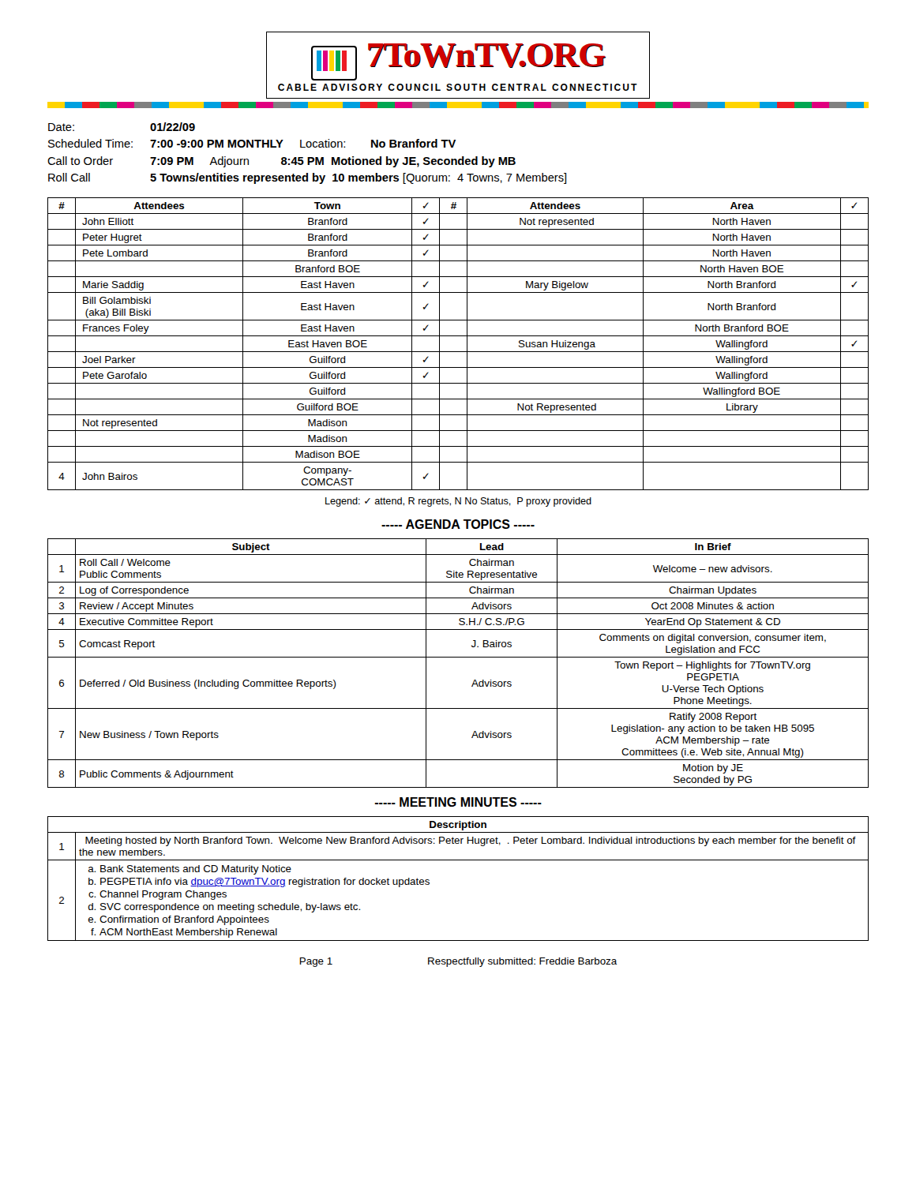7ToWnTV.ORG
CABLE ADVISORY COUNCIL SOUTH CENTRAL CONNECTICUT
Date: 01/22/09
Scheduled Time: 7:00 -9:00 PM MONTHLY Location: No Branford TV
Call to Order 7:09 PM Adjourn 8:45 PM Motioned by JE, Seconded by MB
Roll Call 5 Towns/entities represented by 10 members [Quorum: 4 Towns, 7 Members]
| # | Attendees | Town | ✓ | # | Attendees | Area | ✓ |
| --- | --- | --- | --- | --- | --- | --- | --- |
| | John Elliott | Branford | ✓ | | Not represented | North Haven | |
| | Peter Hugret | Branford | ✓ | | | North Haven | |
| | Pete Lombard | Branford | ✓ | | | North Haven | |
| | | Branford BOE | | | | North Haven BOE | |
| | Marie Saddig | East Haven | ✓ | | Mary Bigelow | North Branford | ✓ |
| | Bill Golambiski (aka) Bill Biski | East Haven | ✓ | | | North Branford | |
| | Frances Foley | East Haven | ✓ | | | North Branford BOE | |
| | | East Haven BOE | | | Susan Huizenga | Wallingford | ✓ |
| | Joel Parker | Guilford | ✓ | | | Wallingford | |
| | Pete Garofalo | Guilford | ✓ | | | Wallingford | |
| | | Guilford | | | | Wallingford BOE | |
| | | Guilford BOE | | | Not Represented | Library | |
| | Not represented | Madison | | | | | |
| | | Madison | | | | | |
| | | Madison BOE | | | | | |
| 4 | John Bairos | Company- COMCAST | ✓ | | | | |
Legend: ✓ attend, R regrets, N No Status, P proxy provided
----- AGENDA TOPICS -----
| | Subject | Lead | In Brief |
| --- | --- | --- | --- |
| 1 | Roll Call / Welcome Public Comments | Chairman Site Representative | Welcome – new advisors. |
| 2 | Log of Correspondence | Chairman | Chairman Updates |
| 3 | Review / Accept Minutes | Advisors | Oct 2008 Minutes & action |
| 4 | Executive Committee Report | S.H./ C.S./P.G | YearEnd Op Statement & CD |
| 5 | Comcast Report | J. Bairos | Comments on digital conversion, consumer item, Legislation and FCC |
| 6 | Deferred / Old Business (Including Committee Reports) | Advisors | Town Report – Highlights for 7TownTV.org PEGPETIA U-Verse Tech Options Phone Meetings. |
| 7 | New Business / Town Reports | Advisors | Ratify 2008 Report Legislation- any action to be taken HB 5095 ACM Membership – rate Committees (i.e. Web site, Annual Mtg) |
| 8 | Public Comments & Adjournment | | Motion by JE Seconded by PG |
----- MEETING MINUTES -----
| Description |
| --- |
| 1 | Meeting hosted by North Branford Town. Welcome New Branford Advisors: Peter Hugret, . Peter Lombard. Individual introductions by each member for the benefit of the new members. |
| 2 | Bank Statements and CD Maturity Notice PEGPETIA info via dpuc@7TownTV.org registration for docket updates Channel Program Changes SVC correspondence on meeting schedule, by-laws etc. Confirmation of Branford Appointees ACM NorthEast Membership Renewal |
Page 1 Respectfully submitted: Freddie Barboza